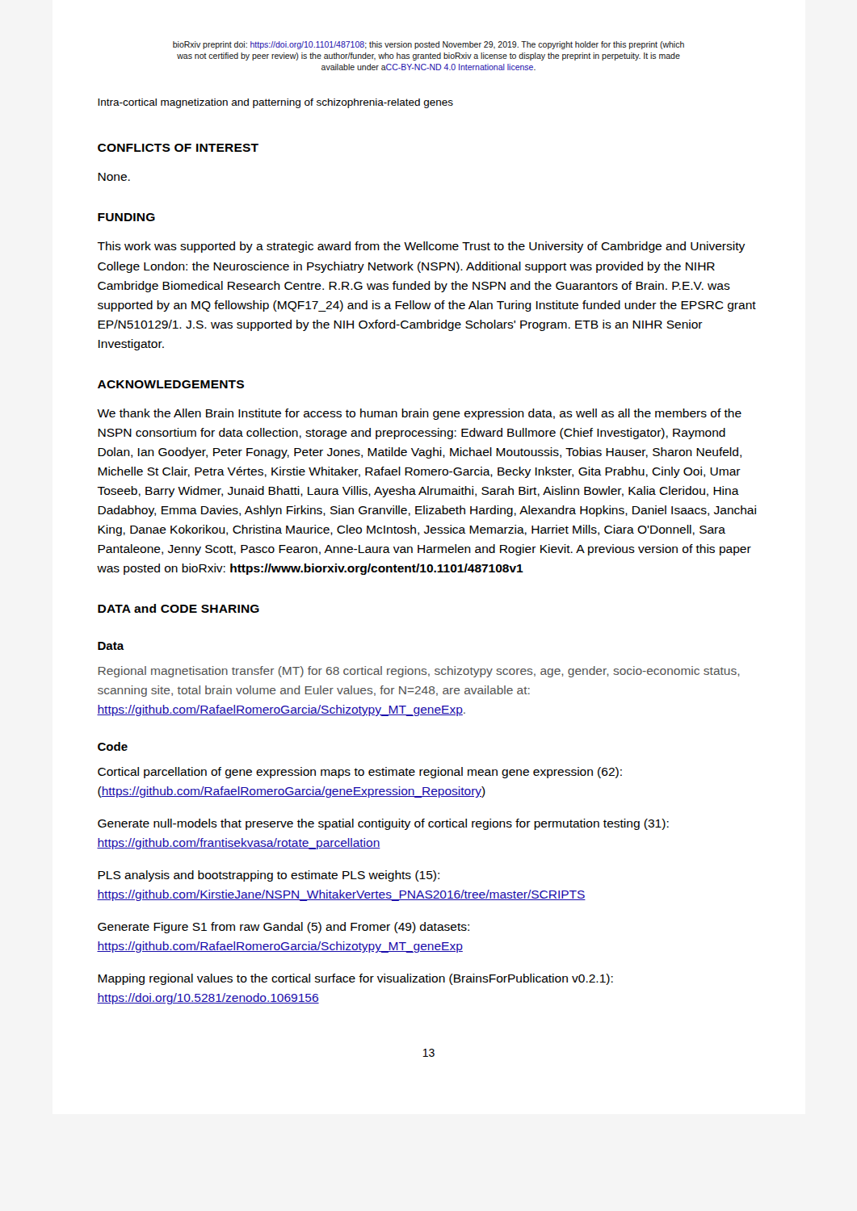bioRxiv preprint doi: https://doi.org/10.1101/487108; this version posted November 29, 2019. The copyright holder for this preprint (which
was not certified by peer review) is the author/funder, who has granted bioRxiv a license to display the preprint in perpetuity. It is made
available under aCC-BY-NC-ND 4.0 International license.
Intra-cortical magnetization and patterning of schizophrenia-related genes
CONFLICTS OF INTEREST
None.
FUNDING
This work was supported by a strategic award from the Wellcome Trust to the University of Cambridge and University College London: the Neuroscience in Psychiatry Network (NSPN). Additional support was provided by the NIHR Cambridge Biomedical Research Centre. R.R.G was funded by the NSPN and the Guarantors of Brain. P.E.V. was supported by an MQ fellowship (MQF17_24) and is a Fellow of the Alan Turing Institute funded under the EPSRC grant EP/N510129/1. J.S. was supported by the NIH Oxford-Cambridge Scholars' Program. ETB is an NIHR Senior Investigator.
ACKNOWLEDGEMENTS
We thank the Allen Brain Institute for access to human brain gene expression data, as well as all the members of the NSPN consortium for data collection, storage and preprocessing: Edward Bullmore (Chief Investigator), Raymond Dolan, Ian Goodyer, Peter Fonagy, Peter Jones, Matilde Vaghi, Michael Moutoussis, Tobias Hauser, Sharon Neufeld, Michelle St Clair, Petra Vértes, Kirstie Whitaker, Rafael Romero-Garcia, Becky Inkster, Gita Prabhu, Cinly Ooi, Umar Toseeb, Barry Widmer, Junaid Bhatti, Laura Villis, Ayesha Alrumaithi, Sarah Birt, Aislinn Bowler, Kalia Cleridou, Hina Dadabhoy, Emma Davies, Ashlyn Firkins, Sian Granville, Elizabeth Harding, Alexandra Hopkins, Daniel Isaacs, Janchai King, Danae Kokorikou, Christina Maurice, Cleo McIntosh, Jessica Memarzia, Harriet Mills, Ciara O'Donnell, Sara Pantaleone, Jenny Scott, Pasco Fearon, Anne-Laura van Harmelen and Rogier Kievit. A previous version of this paper was posted on bioRxiv: https://www.biorxiv.org/content/10.1101/487108v1
DATA and CODE SHARING
Data
Regional magnetisation transfer (MT) for 68 cortical regions, schizotypy scores, age, gender, socio-economic status, scanning site, total brain volume and Euler values, for N=248, are available at: https://github.com/RafaelRomeroGarcia/Schizotypy_MT_geneExp.
Code
Cortical parcellation of gene expression maps to estimate regional mean gene expression (62): (https://github.com/RafaelRomeroGarcia/geneExpression_Repository)
Generate null-models that preserve the spatial contiguity of cortical regions for permutation testing (31): https://github.com/frantisekvasa/rotate_parcellation
PLS analysis and bootstrapping to estimate PLS weights (15):
https://github.com/KirstieJane/NSPN_WhitakerVertes_PNAS2016/tree/master/SCRIPTS
Generate Figure S1 from raw Gandal (5) and Fromer (49) datasets:
https://github.com/RafaelRomeroGarcia/Schizotypy_MT_geneExp
Mapping regional values to the cortical surface for visualization (BrainsForPublication v0.2.1): https://doi.org/10.5281/zenodo.1069156
13